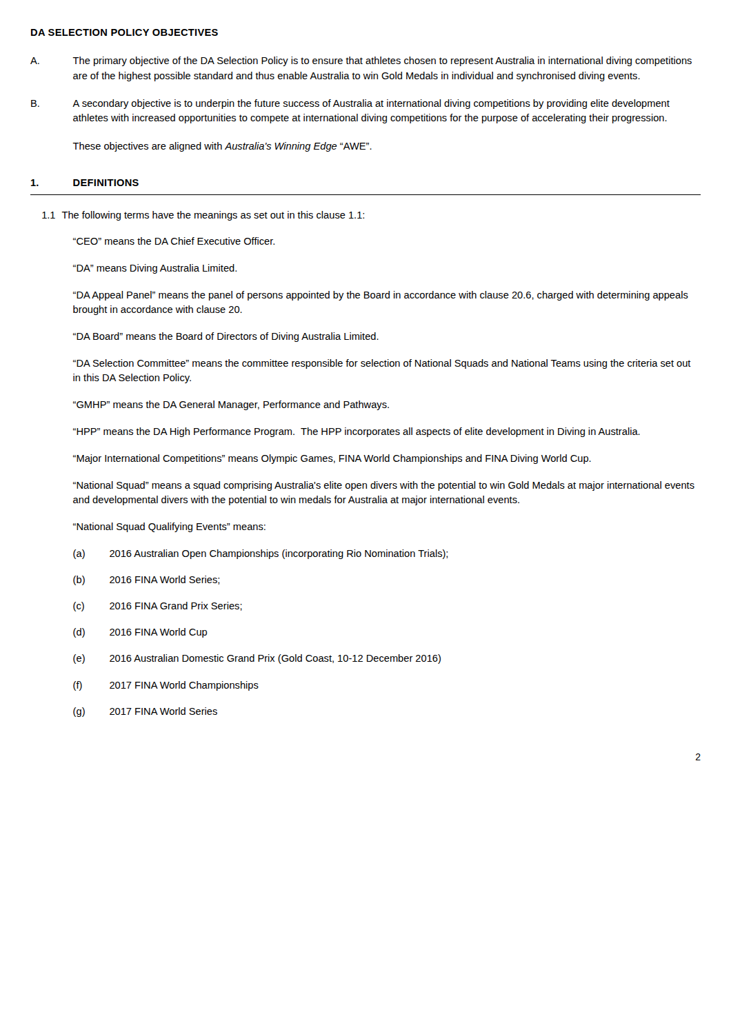DA SELECTION POLICY OBJECTIVES
A.
The primary objective of the DA Selection Policy is to ensure that athletes chosen to represent Australia in international diving competitions are of the highest possible standard and thus enable Australia to win Gold Medals in individual and synchronised diving events.
B.
A secondary objective is to underpin the future success of Australia at international diving competitions by providing elite development athletes with increased opportunities to compete at international diving competitions for the purpose of accelerating their progression.
These objectives are aligned with Australia's Winning Edge “AWE”.
1.
DEFINITIONS
1.1
The following terms have the meanings as set out in this clause 1.1:
“CEO” means the DA Chief Executive Officer.
“DA” means Diving Australia Limited.
“DA Appeal Panel” means the panel of persons appointed by the Board in accordance with clause 20.6, charged with determining appeals brought in accordance with clause 20.
“DA Board” means the Board of Directors of Diving Australia Limited.
“DA Selection Committee” means the committee responsible for selection of National Squads and National Teams using the criteria set out in this DA Selection Policy.
“GMHP” means the DA General Manager, Performance and Pathways.
“HPP” means the DA High Performance Program. The HPP incorporates all aspects of elite development in Diving in Australia.
“Major International Competitions” means Olympic Games, FINA World Championships and FINA Diving World Cup.
“National Squad” means a squad comprising Australia's elite open divers with the potential to win Gold Medals at major international events and developmental divers with the potential to win medals for Australia at major international events.
“National Squad Qualifying Events” means:
(a) 2016 Australian Open Championships (incorporating Rio Nomination Trials);
(b) 2016 FINA World Series;
(c) 2016 FINA Grand Prix Series;
(d) 2016 FINA World Cup
(e) 2016 Australian Domestic Grand Prix (Gold Coast, 10-12 December 2016)
(f) 2017 FINA World Championships
(g) 2017 FINA World Series
2